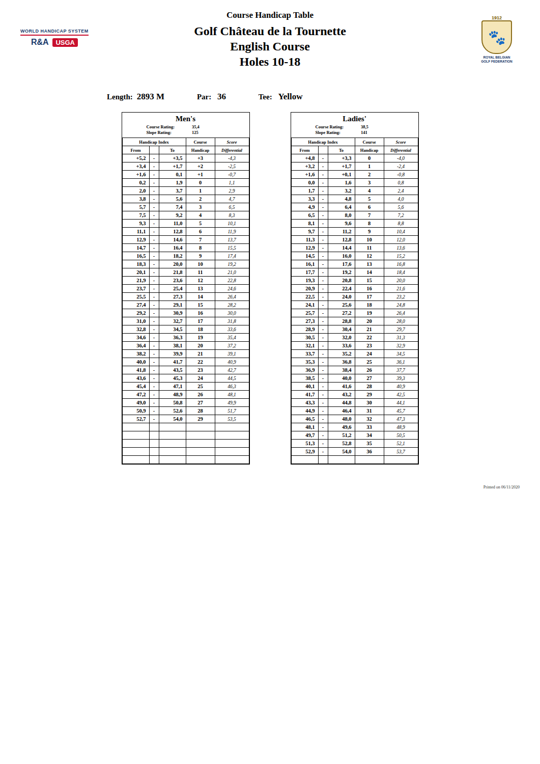WORLD HANDICAP SYSTEM
R&A USGA
1912
🐾
ROYAL BELGIAN
GOLF FEDERATION
Course Handicap Table
Golf Château de la Tournette
English Course
Holes 10-18
Length: 2893 M Par: 36 Tee: Yellow
Men's
| Course Rating: | 35,4 |
| Slope Rating: | 125 |
| Handicap Index | Course | Score |
| --- | --- | --- |
| From | | To | Handicap | Differential |
| +5,2 | - | +3,5 | +3 | -4,3 |
| +3,4 | - | +1,7 | +2 | -2,5 |
| +1,6 | - | 0,1 | +1 | -0,7 |
| 0,2 | - | 1,9 | 0 | 1,1 |
| 2,0 | - | 3,7 | 1 | 2,9 |
| 3,8 | - | 5,6 | 2 | 4,7 |
| 5,7 | - | 7,4 | 3 | 6,5 |
| 7,5 | - | 9,2 | 4 | 8,3 |
| 9,3 | - | 11,0 | 5 | 10,1 |
| 11,1 | - | 12,8 | 6 | 11,9 |
| 12,9 | - | 14,6 | 7 | 13,7 |
| 14,7 | - | 16,4 | 8 | 15,5 |
| 16,5 | - | 18,2 | 9 | 17,4 |
| 18,3 | - | 20,0 | 10 | 19,2 |
| 20,1 | - | 21,8 | 11 | 21,0 |
| 21,9 | - | 23,6 | 12 | 22,8 |
| 23,7 | - | 25,4 | 13 | 24,6 |
| 25,5 | - | 27,3 | 14 | 26,4 |
| 27,4 | - | 29,1 | 15 | 28,2 |
| 29,2 | - | 30,9 | 16 | 30,0 |
| 31,0 | - | 32,7 | 17 | 31,8 |
| 32,8 | - | 34,5 | 18 | 33,6 |
| 34,6 | - | 36,3 | 19 | 35,4 |
| 36,4 | - | 38,1 | 20 | 37,2 |
| 38,2 | - | 39,9 | 21 | 39,1 |
| 40,0 | - | 41,7 | 22 | 40,9 |
| 41,8 | - | 43,5 | 23 | 42,7 |
| 43,6 | - | 45,3 | 24 | 44,5 |
| 45,4 | - | 47,1 | 25 | 46,3 |
| 47,2 | - | 48,9 | 26 | 48,1 |
| 49,0 | - | 50,8 | 27 | 49,9 |
| 50,9 | - | 52,6 | 28 | 51,7 |
| 52,7 | - | 54,0 | 29 | 53,5 |
Ladies'
| Course Rating: | 38,5 |
| Slope Rating: | 141 |
| Handicap Index | Course | Score |
| --- | --- | --- |
| From | | To | Handicap | Differential |
| +4,8 | - | +3,3 | 0 | -4,0 |
| +3,2 | - | +1,7 | 1 | -2,4 |
| +1,6 | - | +0,1 | 2 | -0,8 |
| 0,0 | - | 1,6 | 3 | 0,8 |
| 1,7 | - | 3,2 | 4 | 2,4 |
| 3,3 | - | 4,8 | 5 | 4,0 |
| 4,9 | - | 6,4 | 6 | 5,6 |
| 6,5 | - | 8,0 | 7 | 7,2 |
| 8,1 | - | 9,6 | 8 | 8,8 |
| 9,7 | - | 11,2 | 9 | 10,4 |
| 11,3 | - | 12,8 | 10 | 12,0 |
| 12,9 | - | 14,4 | 11 | 13,6 |
| 14,5 | - | 16,0 | 12 | 15,2 |
| 16,1 | - | 17,6 | 13 | 16,8 |
| 17,7 | - | 19,2 | 14 | 18,4 |
| 19,3 | - | 20,8 | 15 | 20,0 |
| 20,9 | - | 22,4 | 16 | 21,6 |
| 22,5 | - | 24,0 | 17 | 23,2 |
| 24,1 | - | 25,6 | 18 | 24,8 |
| 25,7 | - | 27,2 | 19 | 26,4 |
| 27,3 | - | 28,8 | 20 | 28,0 |
| 28,9 | - | 30,4 | 21 | 29,7 |
| 30,5 | - | 32,0 | 22 | 31,3 |
| 32,1 | - | 33,6 | 23 | 32,9 |
| 33,7 | - | 35,2 | 24 | 34,5 |
| 35,3 | - | 36,8 | 25 | 36,1 |
| 36,9 | - | 38,4 | 26 | 37,7 |
| 38,5 | - | 40,0 | 27 | 39,3 |
| 40,1 | - | 41,6 | 28 | 40,9 |
| 41,7 | - | 43,2 | 29 | 42,5 |
| 43,3 | - | 44,8 | 30 | 44,1 |
| 44,9 | - | 46,4 | 31 | 45,7 |
| 46,5 | - | 48,0 | 32 | 47,3 |
| 48,1 | - | 49,6 | 33 | 48,9 |
| 49,7 | - | 51,2 | 34 | 50,5 |
| 51,3 | - | 52,8 | 35 | 52,1 |
| 52,9 | - | 54,0 | 36 | 53,7 |
Printed on 06/11/2020